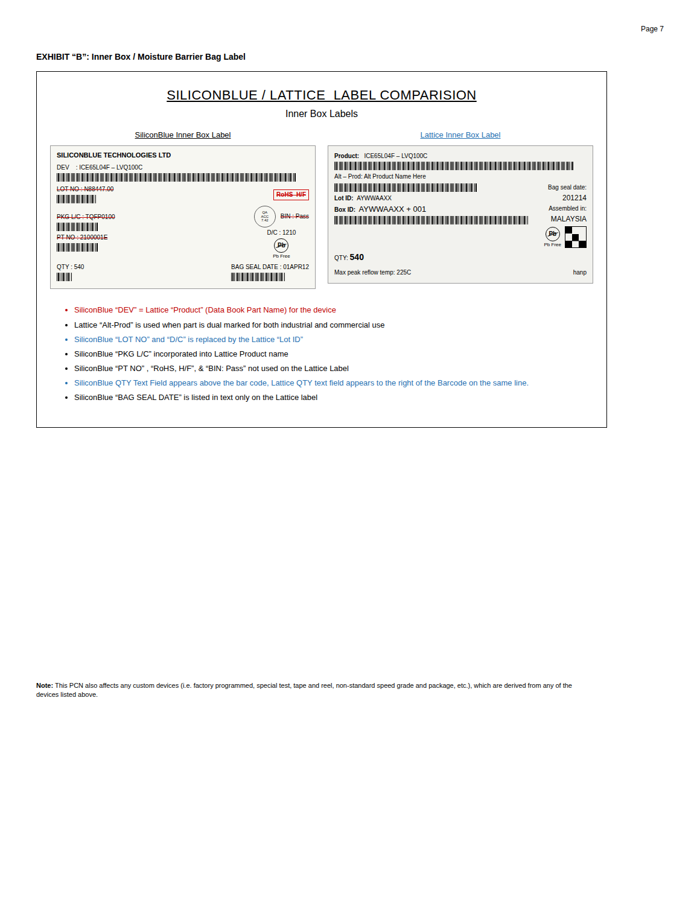Page 7
EXHIBIT “B”: Inner Box / Moisture Barrier Bag Label
SILICONBLUE / LATTICE LABEL COMPARISION
Inner Box Labels
SiliconBlue Inner Box Label
SILICONBLUE TECHNOLOGIES LTD
DEV : ICE65L04F – LVQ100C
LOT NO : N88447.00
RoHS H/F
PKG L/C : TQFP0100
PT NO : 2100001E
QA
ACC
7.42
BIN : Pass
D/C : 1210
Pb
Pb Free
QTY : 540
BAG SEAL DATE : 01APR12
Lattice Inner Box Label
Product: ICE65L04F – LVQ100C
Alt – Prod: Alt Product Name Here
Lot ID: AYWWAAXX
Box ID: AYWWAAXX + 001
Bag seal date:
201214
Assembled in:
MALAYSIA
Pb
Pb Free
QTY: 540
Max peak reflow temp: 225C
hanp
SiliconBlue “DEV” = Lattice “Product” (Data Book Part Name) for the device
Lattice “Alt-Prod” is used when part is dual marked for both industrial and commercial use
SiliconBlue “LOT NO” and “D/C” is replaced by the Lattice “Lot ID”
SiliconBlue “PKG L/C” incorporated into Lattice Product name
SiliconBlue “PT NO” , “RoHS, H/F”, & “BIN: Pass” not used on the Lattice Label
SiliconBlue QTY Text Field appears above the bar code, Lattice QTY text field appears to the right of the Barcode on the same line.
SiliconBlue “BAG SEAL DATE” is listed in text only on the Lattice label
Note: This PCN also affects any custom devices (i.e. factory programmed, special test, tape and reel, non-standard speed grade and package, etc.), which are derived from any of the devices listed above.